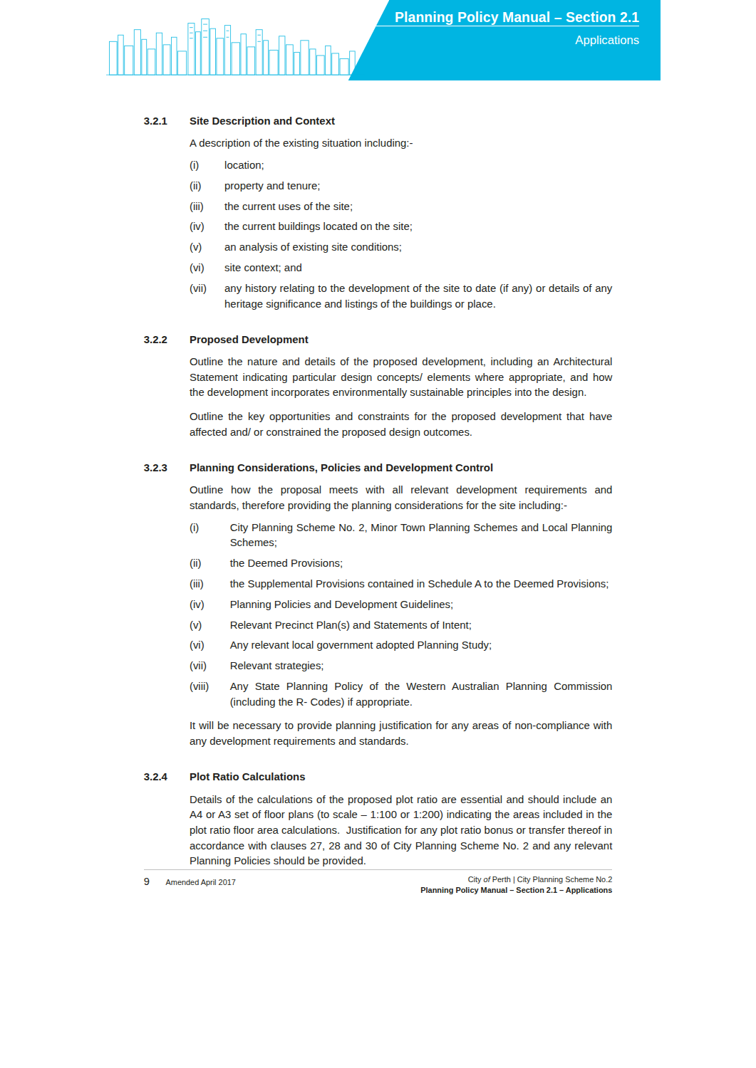Planning Policy Manual – Section 2.1
Applications
3.2.1
Site Description and Context
A description of the existing situation including:-
(i) location;
(ii) property and tenure;
(iii) the current uses of the site;
(iv) the current buildings located on the site;
(v) an analysis of existing site conditions;
(vi) site context; and
(vii) any history relating to the development of the site to date (if any) or details of any heritage significance and listings of the buildings or place.
3.2.2
Proposed Development
Outline the nature and details of the proposed development, including an Architectural Statement indicating particular design concepts/ elements where appropriate, and how the development incorporates environmentally sustainable principles into the design.
Outline the key opportunities and constraints for the proposed development that have affected and/ or constrained the proposed design outcomes.
3.2.3
Planning Considerations, Policies and Development Control
Outline how the proposal meets with all relevant development requirements and standards, therefore providing the planning considerations for the site including:-
(i) City Planning Scheme No. 2, Minor Town Planning Schemes and Local Planning Schemes;
(ii) the Deemed Provisions;
(iii) the Supplemental Provisions contained in Schedule A to the Deemed Provisions;
(iv) Planning Policies and Development Guidelines;
(v) Relevant Precinct Plan(s) and Statements of Intent;
(vi) Any relevant local government adopted Planning Study;
(vii) Relevant strategies;
(viii) Any State Planning Policy of the Western Australian Planning Commission (including the R- Codes) if appropriate.
It will be necessary to provide planning justification for any areas of non-compliance with any development requirements and standards.
3.2.4
Plot Ratio Calculations
Details of the calculations of the proposed plot ratio are essential and should include an A4 or A3 set of floor plans (to scale – 1:100 or 1:200) indicating the areas included in the plot ratio floor area calculations. Justification for any plot ratio bonus or transfer thereof in accordance with clauses 27, 28 and 30 of City Planning Scheme No. 2 and any relevant Planning Policies should be provided.
9 Amended April 2017
City of Perth | City Planning Scheme No.2
Planning Policy Manual – Section 2.1 – Applications